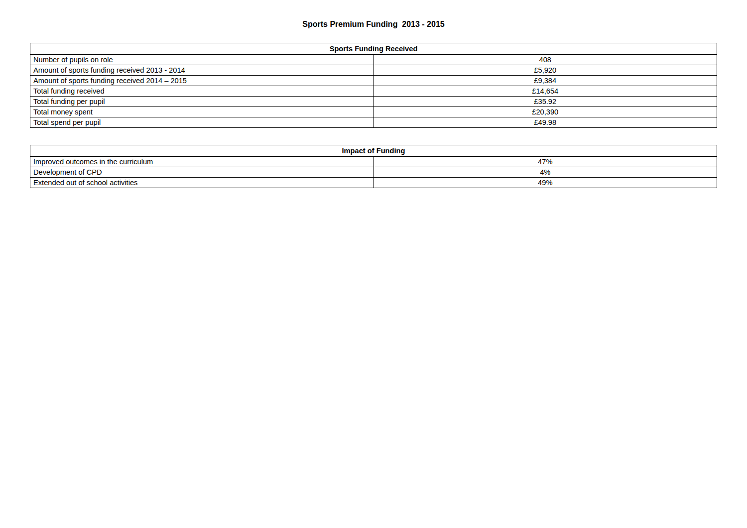Sports Premium Funding 2013 - 2015
Sports Funding Received
| Number of pupils on role | 408 |
| Amount of sports funding received 2013 - 2014 | £5,920 |
| Amount of sports funding received 2014 – 2015 | £9,384 |
| Total funding received | £14,654 |
| Total funding per pupil | £35.92 |
| Total money spent | £20,390 |
| Total spend per pupil | £49.98 |
Impact of Funding
| Improved outcomes in the curriculum | 47% |
| Development of CPD | 4% |
| Extended out of school activities | 49% |